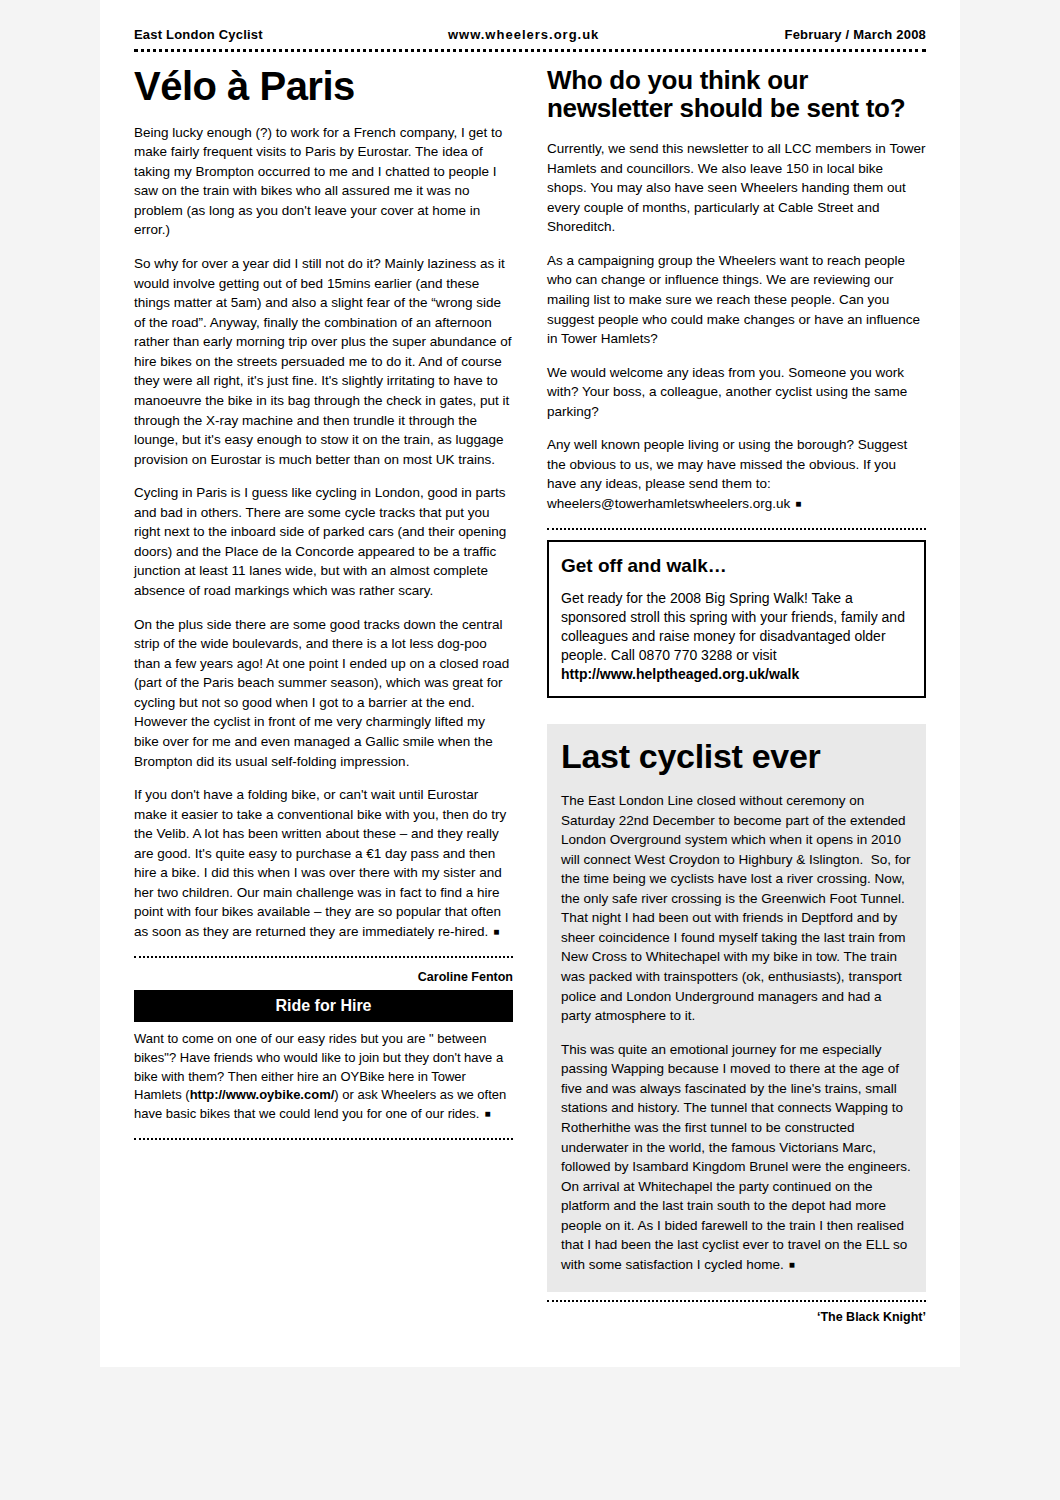East London Cyclist
www.wheelers.org.uk
February / March 2008
Vélo à Paris
Being lucky enough (?) to work for a French company, I get to make fairly frequent visits to Paris by Eurostar. The idea of taking my Brompton occurred to me and I chatted to people I saw on the train with bikes who all assured me it was no problem (as long as you don't leave your cover at home in error.)
So why for over a year did I still not do it? Mainly laziness as it would involve getting out of bed 15mins earlier (and these things matter at 5am) and also a slight fear of the “wrong side of the road”. Anyway, finally the combination of an afternoon rather than early morning trip over plus the super abundance of hire bikes on the streets persuaded me to do it. And of course they were all right, it's just fine. It's slightly irritating to have to manoeuvre the bike in its bag through the check in gates, put it through the X-ray machine and then trundle it through the lounge, but it's easy enough to stow it on the train, as luggage provision on Eurostar is much better than on most UK trains.
Cycling in Paris is I guess like cycling in London, good in parts and bad in others. There are some cycle tracks that put you right next to the inboard side of parked cars (and their opening doors) and the Place de la Concorde appeared to be a traffic junction at least 11 lanes wide, but with an almost complete absence of road markings which was rather scary.
On the plus side there are some good tracks down the central strip of the wide boulevards, and there is a lot less dog-poo than a few years ago! At one point I ended up on a closed road (part of the Paris beach summer season), which was great for cycling but not so good when I got to a barrier at the end. However the cyclist in front of me very charmingly lifted my bike over for me and even managed a Gallic smile when the Brompton did its usual self-folding impression.
If you don't have a folding bike, or can't wait until Eurostar make it easier to take a conventional bike with you, then do try the Velib. A lot has been written about these – and they really are good. It's quite easy to purchase a €1 day pass and then hire a bike. I did this when I was over there with my sister and her two children. Our main challenge was in fact to find a hire point with four bikes available – they are so popular that often as soon as they are returned they are immediately re-hired.
Caroline Fenton
Ride for Hire
Want to come on one of our easy rides but you are " between bikes"? Have friends who would like to join but they don't have a bike with them? Then either hire an OYBike here in Tower Hamlets (http://www.oybike.com/) or ask Wheelers as we often have basic bikes that we could lend you for one of our rides.
Who do you think our newsletter should be sent to?
Currently, we send this newsletter to all LCC members in Tower Hamlets and councillors. We also leave 150 in local bike shops. You may also have seen Wheelers handing them out every couple of months, particularly at Cable Street and Shoreditch.
As a campaigning group the Wheelers want to reach people who can change or influence things. We are reviewing our mailing list to make sure we reach these people. Can you suggest people who could make changes or have an influence in Tower Hamlets?
We would welcome any ideas from you. Someone you work with? Your boss, a colleague, another cyclist using the same parking?
Any well known people living or using the borough? Suggest the obvious to us, we may have missed the obvious. If you have any ideas, please send them to: wheelers@towerhamletswheelers.org.uk
Get off and walk…
Get ready for the 2008 Big Spring Walk! Take a sponsored stroll this spring with your friends, family and colleagues and raise money for disadvantaged older people. Call 0870 770 3288 or visit http://www.helptheaged.org.uk/walk
Last cyclist ever
The East London Line closed without ceremony on Saturday 22nd December to become part of the extended London Overground system which when it opens in 2010 will connect West Croydon to Highbury & Islington. So, for the time being we cyclists have lost a river crossing. Now, the only safe river crossing is the Greenwich Foot Tunnel. That night I had been out with friends in Deptford and by sheer coincidence I found myself taking the last train from New Cross to Whitechapel with my bike in tow. The train was packed with trainspotters (ok, enthusiasts), transport police and London Underground managers and had a party atmosphere to it.
This was quite an emotional journey for me especially passing Wapping because I moved to there at the age of five and was always fascinated by the line's trains, small stations and history. The tunnel that connects Wapping to Rotherhithe was the first tunnel to be constructed underwater in the world, the famous Victorians Marc, followed by Isambard Kingdom Brunel were the engineers. On arrival at Whitechapel the party continued on the platform and the last train south to the depot had more people on it. As I bided farewell to the train I then realised that I had been the last cyclist ever to travel on the ELL so with some satisfaction I cycled home.
‘The Black Knight’